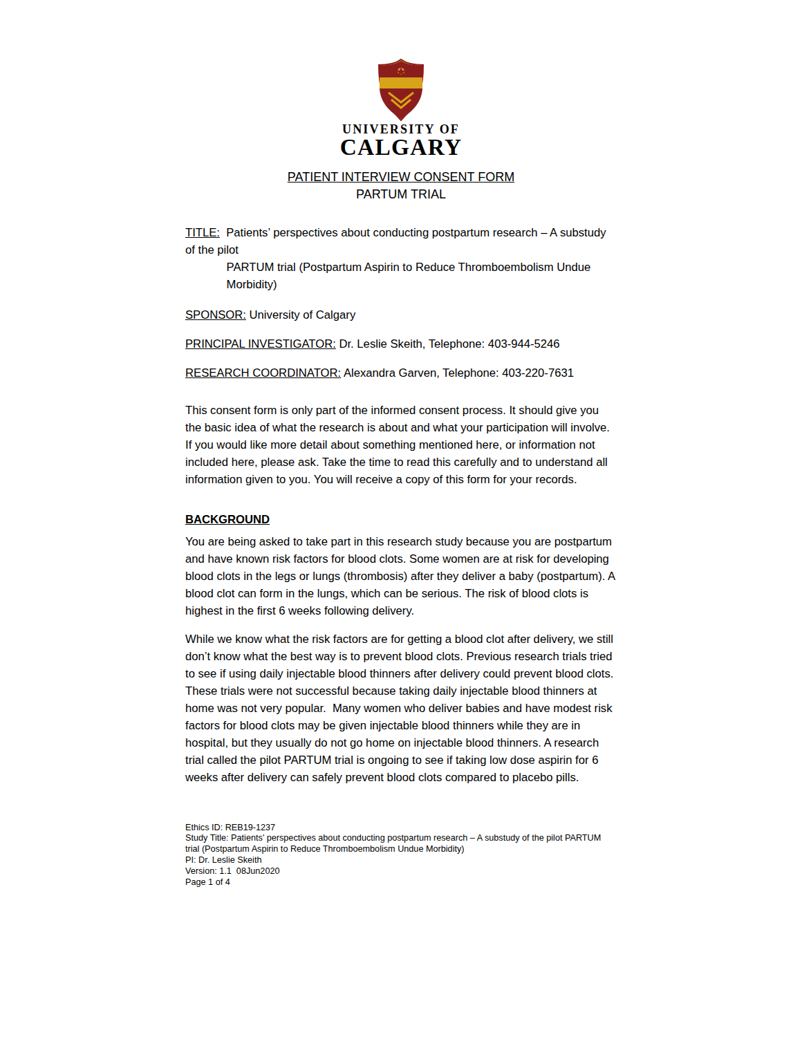UNIVERSITY OF
CALGARY
PATIENT INTERVIEW CONSENT FORM
PARTUM TRIAL
TITLE: Patients’ perspectives about conducting postpartum research – A substudy of the pilot PARTUM trial (Postpartum Aspirin to Reduce Thromboembolism Undue Morbidity)
SPONSOR: University of Calgary
PRINCIPAL INVESTIGATOR: Dr. Leslie Skeith, Telephone: 403-944-5246
RESEARCH COORDINATOR: Alexandra Garven, Telephone: 403-220-7631
This consent form is only part of the informed consent process. It should give you the basic idea of what the research is about and what your participation will involve. If you would like more detail about something mentioned here, or information not included here, please ask. Take the time to read this carefully and to understand all information given to you. You will receive a copy of this form for your records.
BACKGROUND
You are being asked to take part in this research study because you are postpartum and have known risk factors for blood clots. Some women are at risk for developing blood clots in the legs or lungs (thrombosis) after they deliver a baby (postpartum). A blood clot can form in the lungs, which can be serious. The risk of blood clots is highest in the first 6 weeks following delivery.
While we know what the risk factors are for getting a blood clot after delivery, we still don’t know what the best way is to prevent blood clots. Previous research trials tried to see if using daily injectable blood thinners after delivery could prevent blood clots. These trials were not successful because taking daily injectable blood thinners at home was not very popular. Many women who deliver babies and have modest risk factors for blood clots may be given injectable blood thinners while they are in hospital, but they usually do not go home on injectable blood thinners. A research trial called the pilot PARTUM trial is ongoing to see if taking low dose aspirin for 6 weeks after delivery can safely prevent blood clots compared to placebo pills.
Ethics ID: REB19-1237
Study Title: Patients’ perspectives about conducting postpartum research – A substudy of the pilot PARTUM trial (Postpartum Aspirin to Reduce Thromboembolism Undue Morbidity)
PI: Dr. Leslie Skeith
Version: 1.1 08Jun2020
Page 1 of 4